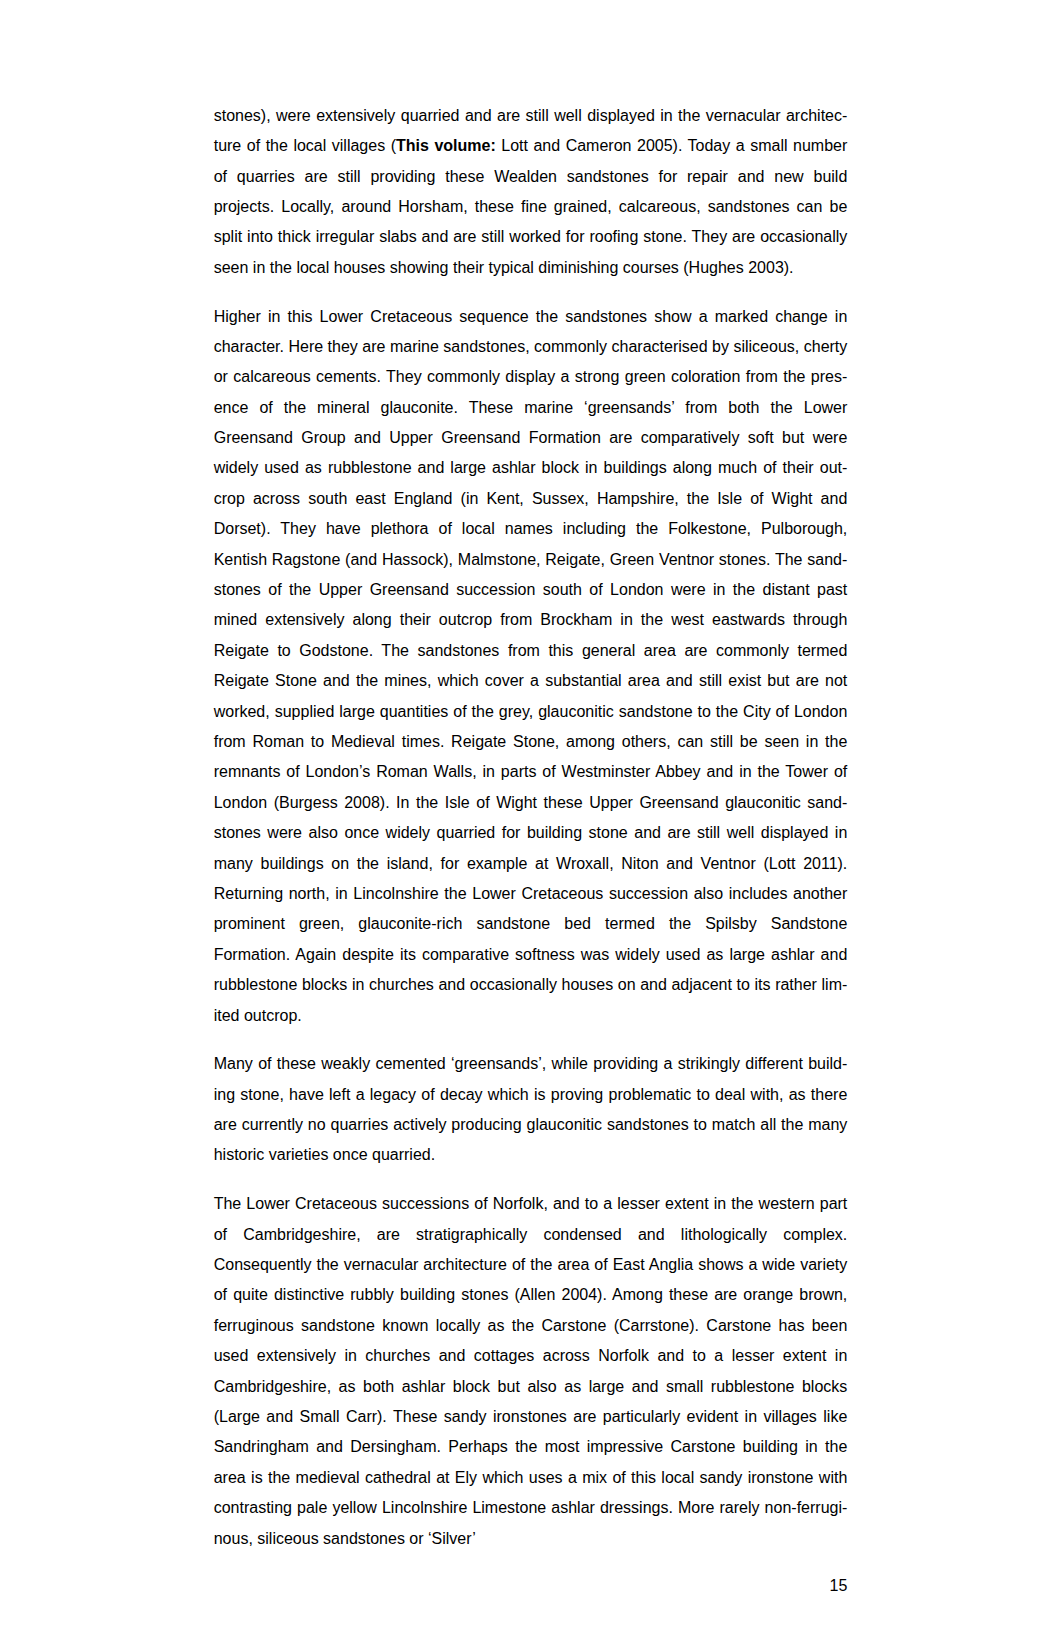stones), were extensively quarried and are still well displayed in the vernacular architecture of the local villages (This volume: Lott and Cameron 2005). Today a small number of quarries are still providing these Wealden sandstones for repair and new build projects. Locally, around Horsham, these fine grained, calcareous, sandstones can be split into thick irregular slabs and are still worked for roofing stone. They are occasionally seen in the local houses showing their typical diminishing courses (Hughes 2003).
Higher in this Lower Cretaceous sequence the sandstones show a marked change in character. Here they are marine sandstones, commonly characterised by siliceous, cherty or calcareous cements. They commonly display a strong green coloration from the presence of the mineral glauconite. These marine ‘greensands’ from both the Lower Greensand Group and Upper Greensand Formation are comparatively soft but were widely used as rubblestone and large ashlar block in buildings along much of their outcrop across south east England (in Kent, Sussex, Hampshire, the Isle of Wight and Dorset). They have plethora of local names including the Folkestone, Pulborough, Kentish Ragstone (and Hassock), Malmstone, Reigate, Green Ventnor stones. The sandstones of the Upper Greensand succession south of London were in the distant past mined extensively along their outcrop from Brockham in the west eastwards through Reigate to Godstone. The sandstones from this general area are commonly termed Reigate Stone and the mines, which cover a substantial area and still exist but are not worked, supplied large quantities of the grey, glauconitic sandstone to the City of London from Roman to Medieval times. Reigate Stone, among others, can still be seen in the remnants of London’s Roman Walls, in parts of Westminster Abbey and in the Tower of London (Burgess 2008). In the Isle of Wight these Upper Greensand glauconitic sandstones were also once widely quarried for building stone and are still well displayed in many buildings on the island, for example at Wroxall, Niton and Ventnor (Lott 2011). Returning north, in Lincolnshire the Lower Cretaceous succession also includes another prominent green, glauconite-rich sandstone bed termed the Spilsby Sandstone Formation. Again despite its comparative softness was widely used as large ashlar and rubblestone blocks in churches and occasionally houses on and adjacent to its rather limited outcrop.
Many of these weakly cemented ‘greensands’, while providing a strikingly different building stone, have left a legacy of decay which is proving problematic to deal with, as there are currently no quarries actively producing glauconitic sandstones to match all the many historic varieties once quarried.
The Lower Cretaceous successions of Norfolk, and to a lesser extent in the western part of Cambridgeshire, are stratigraphically condensed and lithologically complex. Consequently the vernacular architecture of the area of East Anglia shows a wide variety of quite distinctive rubbly building stones (Allen 2004). Among these are orange brown, ferruginous sandstone known locally as the Carstone (Carrstone). Carstone has been used extensively in churches and cottages across Norfolk and to a lesser extent in Cambridgeshire, as both ashlar block but also as large and small rubblestone blocks (Large and Small Carr). These sandy ironstones are particularly evident in villages like Sandringham and Dersingham. Perhaps the most impressive Carstone building in the area is the medieval cathedral at Ely which uses a mix of this local sandy ironstone with contrasting pale yellow Lincolnshire Limestone ashlar dressings. More rarely non-ferruginous, siliceous sandstones or ‘Silver’
15